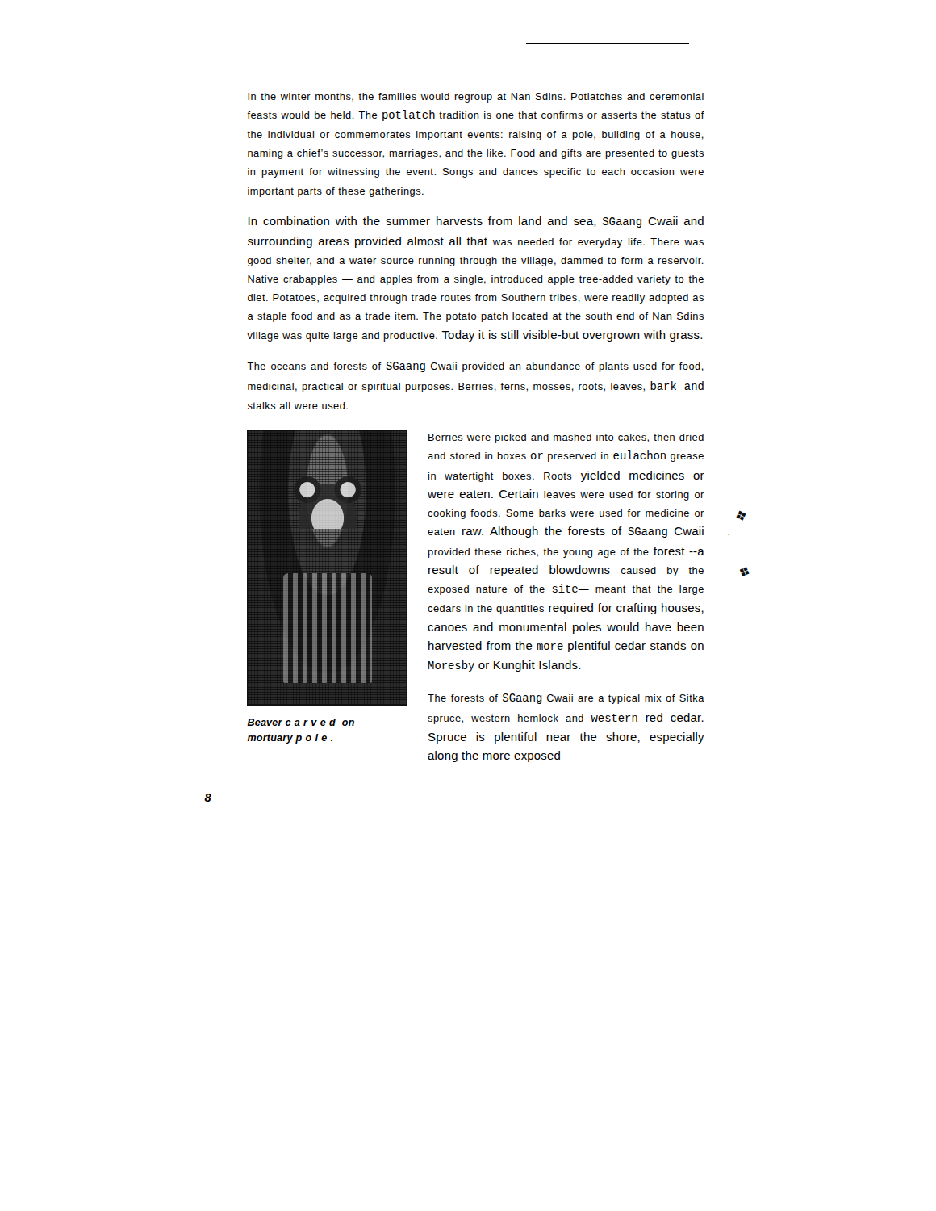In the winter months, the families would regroup at Nan Sdins. Potlatches and ceremonial feasts would be held. The potlatch tradition is one that confirms or asserts the status of the individual or commemorates important events: raising of a pole, building of a house, naming a chief’s successor, marriages, and the like. Food and gifts are presented to guests in payment for witnessing the event. Songs and dances specific to each occasion were important parts of these gatherings.
In combination with the summer harvests from land and sea, SGaang Cwaii and surrounding areas provided almost all that was needed for everyday life. There was good shelter, and a water source running through the village, dammed to form a reservoir. Native crabapples — and apples from a single, introduced apple tree-added variety to the diet. Potatoes, acquired through trade routes from Southern tribes, were readily adopted as a staple food and as a trade item. The potato patch located at the south end of Nan Sdins village was quite large and productive. Today it is still visible-but overgrown with grass.
The oceans and forests of SGaang Cwaii provided an abundance of plants used for food, medicinal, practical or spiritual purposes. Berries, ferns, mosses, roots, leaves, bark and stalks all were used.
Beaver carved on
mortuary pole.
Berries were picked and mashed into cakes, then dried and stored in boxes or preserved in eulachon grease in watertight boxes. Roots yielded medicines or were eaten. Certain leaves were used for storing or cooking foods. Some barks were used for medicine or eaten raw. Although the forests of SGaang Cwaii provided these riches, the young age of the forest --a result of repeated blowdowns caused by the exposed nature of the site— meant that the large cedars in the quantities required for crafting houses, canoes and monumental poles would have been harvested from the more plentiful cedar stands on Moresby or Kunghit Islands.
The forests of SGaang Cwaii are a typical mix of Sitka spruce, western hemlock and western red cedar. Spruce is plentiful near the shore, especially along the more exposed
❖ · ❖
8